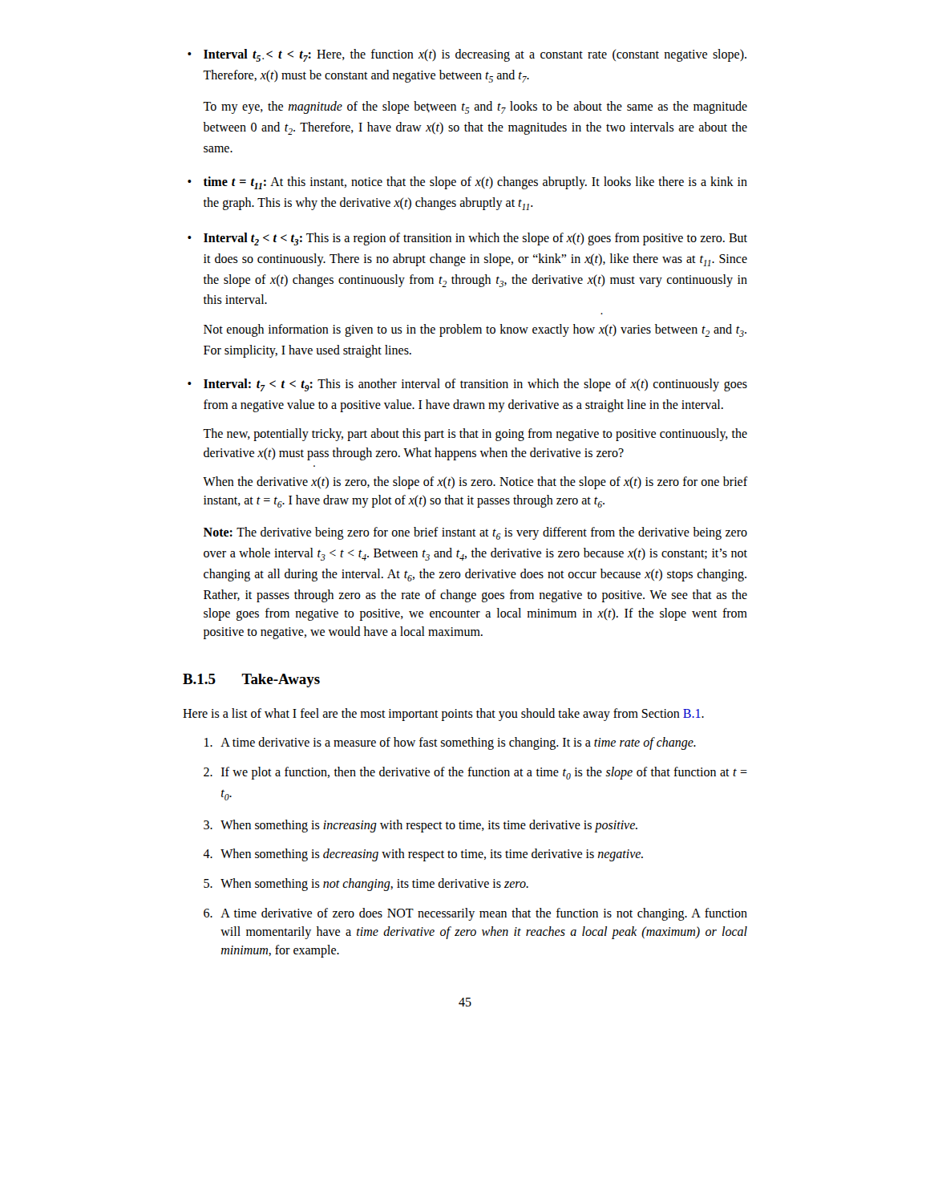Interval t5 < t < t7: Here, the function x(t) is decreasing at a constant rate (constant negative slope). Therefore, x(t) must be constant and negative between t5 and t7.
To my eye, the magnitude of the slope between t5 and t7 looks to be about the same as the magnitude between 0 and t2. Therefore, I have draw x(t) so that the magnitudes in the two intervals are about the same.
time t = t11: At this instant, notice that the slope of x(t) changes abruptly. It looks like there is a kink in the graph. This is why the derivative x(t) changes abruptly at t11.
Interval t2 < t < t3: This is a region of transition in which the slope of x(t) goes from positive to zero. But it does so continuously. There is no abrupt change in slope, or “kink” in x(t), like there was at t11. Since the slope of x(t) changes continuously from t2 through t3, the derivative x(t) must vary continuously in this interval.
Not enough information is given to us in the problem to know exactly how x(t) varies between t2 and t3. For simplicity, I have used straight lines.
Interval: t7 < t < t9: This is another interval of transition in which the slope of x(t) continuously goes from a negative value to a positive value. I have drawn my derivative as a straight line in the interval.
The new, potentially tricky, part about this part is that in going from negative to positive continuously, the derivative x(t) must pass through zero. What happens when the derivative is zero?
When the derivative x(t) is zero, the slope of x(t) is zero. Notice that the slope of x(t) is zero for one brief instant, at t = t6. I have draw my plot of x(t) so that it passes through zero at t6.
Note: The derivative being zero for one brief instant at t6 is very different from the derivative being zero over a whole interval t3 < t < t4. Between t3 and t4, the derivative is zero because x(t) is constant; it’s not changing at all during the interval. At t6, the zero derivative does not occur because x(t) stops changing. Rather, it passes through zero as the rate of change goes from negative to positive. We see that as the slope goes from negative to positive, we encounter a local minimum in x(t). If the slope went from positive to negative, we would have a local maximum.
B.1.5 Take-Aways
Here is a list of what I feel are the most important points that you should take away from Section B.1.
A time derivative is a measure of how fast something is changing. It is a time rate of change.
If we plot a function, then the derivative of the function at a time t0 is the slope of that function at t = t0.
When something is increasing with respect to time, its time derivative is positive.
When something is decreasing with respect to time, its time derivative is negative.
When something is not changing, its time derivative is zero.
A time derivative of zero does NOT necessarily mean that the function is not changing. A function will momentarily have a time derivative of zero when it reaches a local peak (maximum) or local minimum, for example.
45